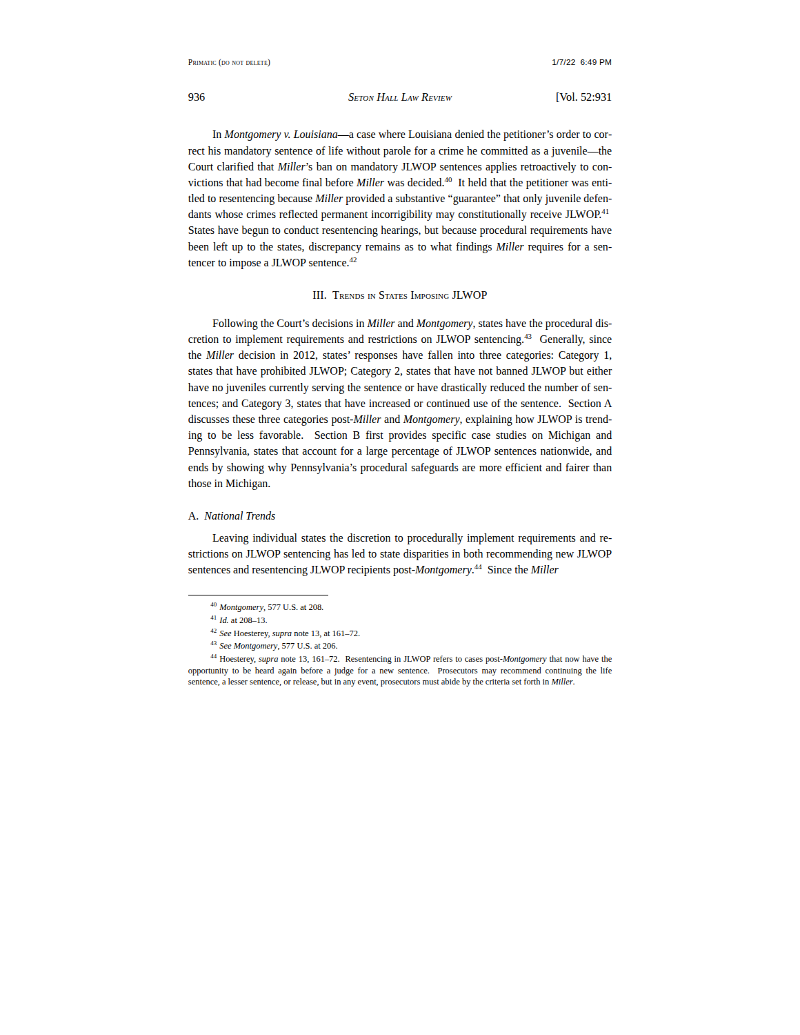Primatic (Do Not Delete) 1/7/22 6:49 PM
936 Seton Hall Law Review [Vol. 52:931
In Montgomery v. Louisiana—a case where Louisiana denied the petitioner’s order to correct his mandatory sentence of life without parole for a crime he committed as a juvenile—the Court clarified that Miller’s ban on mandatory JLWOP sentences applies retroactively to convictions that had become final before Miller was decided.40 It held that the petitioner was entitled to resentencing because Miller provided a substantive “guarantee” that only juvenile defendants whose crimes reflected permanent incorrigibility may constitutionally receive JLWOP.41 States have begun to conduct resentencing hearings, but because procedural requirements have been left up to the states, discrepancy remains as to what findings Miller requires for a sentencer to impose a JLWOP sentence.42
III. Trends in States Imposing JLWOP
Following the Court’s decisions in Miller and Montgomery, states have the procedural discretion to implement requirements and restrictions on JLWOP sentencing.43 Generally, since the Miller decision in 2012, states’ responses have fallen into three categories: Category 1, states that have prohibited JLWOP; Category 2, states that have not banned JLWOP but either have no juveniles currently serving the sentence or have drastically reduced the number of sentences; and Category 3, states that have increased or continued use of the sentence. Section A discusses these three categories post-Miller and Montgomery, explaining how JLWOP is trending to be less favorable. Section B first provides specific case studies on Michigan and Pennsylvania, states that account for a large percentage of JLWOP sentences nationwide, and ends by showing why Pennsylvania’s procedural safeguards are more efficient and fairer than those in Michigan.
A. National Trends
Leaving individual states the discretion to procedurally implement requirements and restrictions on JLWOP sentencing has led to state disparities in both recommending new JLWOP sentences and resentencing JLWOP recipients post-Montgomery.44 Since the Miller
40 Montgomery, 577 U.S. at 208. 41 Id. at 208–13. 42 See Hoesterey, supra note 13, at 161–72. 43 See Montgomery, 577 U.S. at 206. 44 Hoesterey, supra note 13, 161–72. Resentencing in JLWOP refers to cases post-Montgomery that now have the opportunity to be heard again before a judge for a new sentence. Prosecutors may recommend continuing the life sentence, a lesser sentence, or release, but in any event, prosecutors must abide by the criteria set forth in Miller.